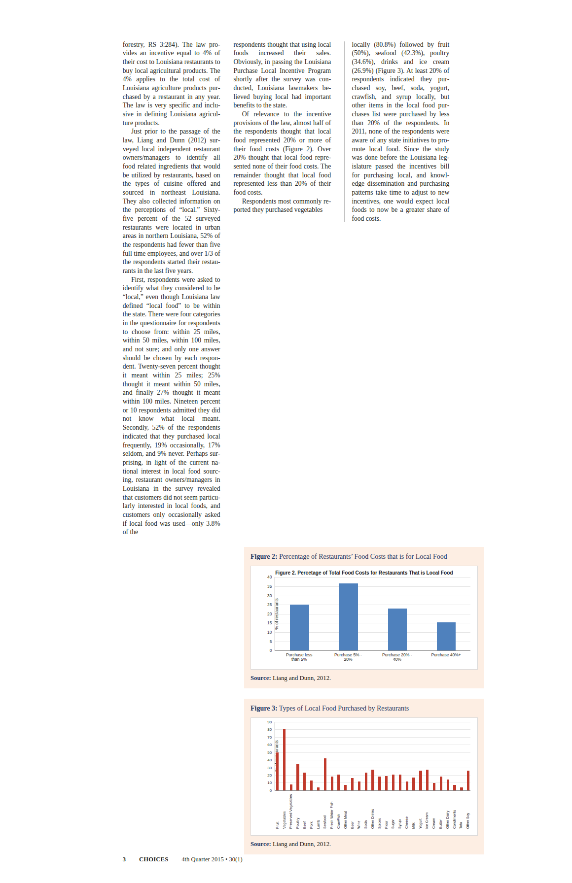forestry, RS 3:284). The law provides an incentive equal to 4% of their cost to Louisiana restaurants to buy local agricultural products. The 4% applies to the total cost of Louisiana agriculture products purchased by a restaurant in any year. The law is very specific and inclusive in defining Louisiana agriculture products.
Just prior to the passage of the law, Liang and Dunn (2012) surveyed local independent restaurant owners/managers to identify all food related ingredients that would be utilized by restaurants, based on the types of cuisine offered and sourced in northeast Louisiana. They also collected information on the perceptions of “local.” Sixty-five percent of the 52 surveyed restaurants were located in urban areas in northern Louisiana, 52% of the respondents had fewer than five full time employees, and over 1/3 of the respondents started their restaurants in the last five years.
First, respondents were asked to identify what they considered to be “local,” even though Louisiana law defined “local food” to be within the state. There were four categories in the questionnaire for respondents to choose from: within 25 miles, within 50 miles, within 100 miles, and not sure; and only one answer should be chosen by each respondent. Twenty-seven percent thought it meant within 25 miles; 25% thought it meant within 50 miles, and finally 27% thought it meant within 100 miles. Nineteen percent or 10 respondents admitted they did not know what local meant. Secondly, 52% of the respondents indicated that they purchased local frequently, 19% occasionally, 17% seldom, and 9% never. Perhaps surprising, in light of the current national interest in local food sourcing, restaurant owners/managers in Louisiana in the survey revealed that customers did not seem particularly interested in local foods, and customers only occasionally asked if local food was used—only 3.8% of the
respondents thought that using local foods increased their sales. Obviously, in passing the Louisiana Purchase Local Incentive Program shortly after the survey was conducted, Louisiana lawmakers believed buying local had important benefits to the state.
Of relevance to the incentive provisions of the law, almost half of the respondents thought that local food represented 20% or more of their food costs (Figure 2). Over 20% thought that local food represented none of their food costs. The remainder thought that local food represented less than 20% of their food costs.
Respondents most commonly reported they purchased vegetables
locally (80.8%) followed by fruit (50%), seafood (42.3%), poultry (34.6%), drinks and ice cream (26.9%) (Figure 3). At least 20% of respondents indicated they purchased soy, beef, soda, yogurt, crawfish, and syrup locally, but other items in the local food purchases list were purchased by less than 20% of the respondents. In 2011, none of the respondents were aware of any state initiatives to promote local food. Since the study was done before the Louisiana legislature passed the incentives bill for purchasing local, and knowledge dissemination and purchasing patterns take time to adjust to new incentives, one would expect local foods to now be a greater share of food costs.
Figure 2: Percentage of Restaurants’ Food Costs that is for Local Food
Figure 2. Percetage of Total Food Costs for Restaurants That is Local Food
% of restaurants
40 35 30 25 20 15 10 5 0
Purchase less
than 5% Purchase 5% - 20% Purchase 20% - 40% Purchase 40%+
Source: Liang and Dunn, 2012.
Figure 3: Types of Local Food Purchased by Restaurants
% of restaurants
90 80 70 60 50 40 30 20 10 0
Fruit Vegetables Preserved Vegatables Poultry Beef Pork Lamb Seafood Fresh Water Fish CrawFish Other Meat Beer Wine Soda Other Drinks Spices Flour Sugar Syrup Cheese Milk Yogurt Ice Cream Cream Butter Other Dairy Condiments Tofu Other Soy
Source: Liang and Dunn, 2012.
3 CHOICES 4th Quarter 2015 • 30(1)